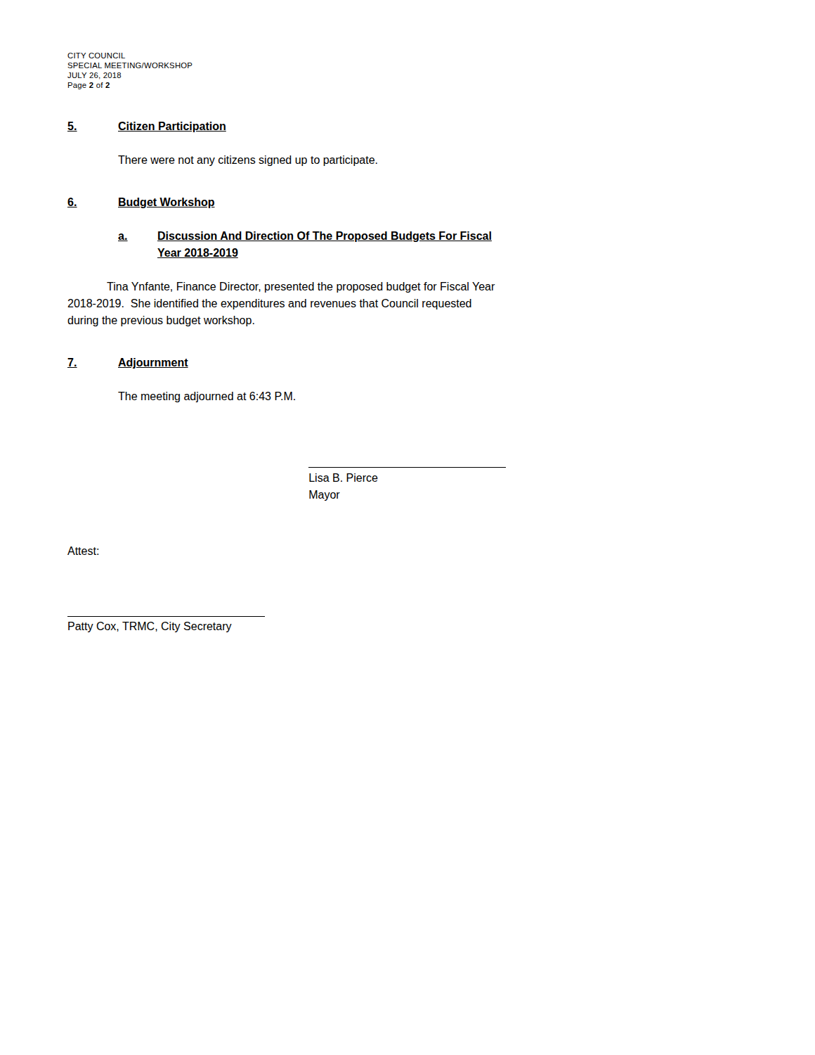City Council
Special Meeting/Workshop
July 26, 2018
Page 2 of 2
5. Citizen Participation
There were not any citizens signed up to participate.
6. Budget Workshop
a. Discussion And Direction Of The Proposed Budgets For Fiscal Year 2018-2019
Tina Ynfante, Finance Director, presented the proposed budget for Fiscal Year 2018-2019. She identified the expenditures and revenues that Council requested during the previous budget workshop.
7. Adjournment
The meeting adjourned at 6:43 P.M.
Lisa B. Pierce
Mayor
Attest:
Patty Cox, TRMC, City Secretary